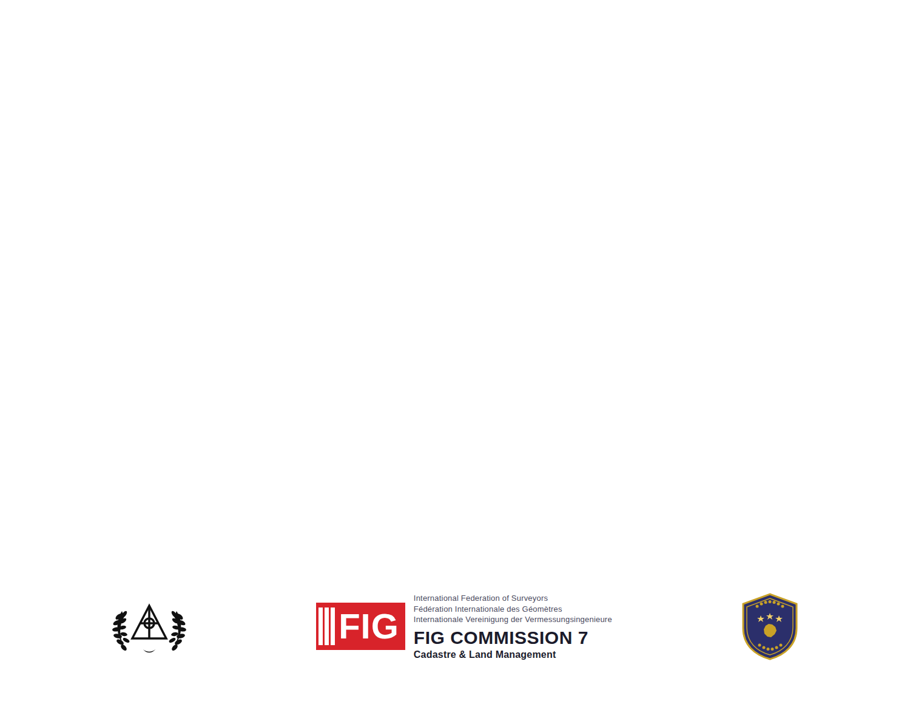FIG
International Federation of Surveyors
Fédération Internationale des Géomètres
Internationale Vereinigung der Vermessungsingenieure
FIG COMMISSION 7
Cadastre & Land Management